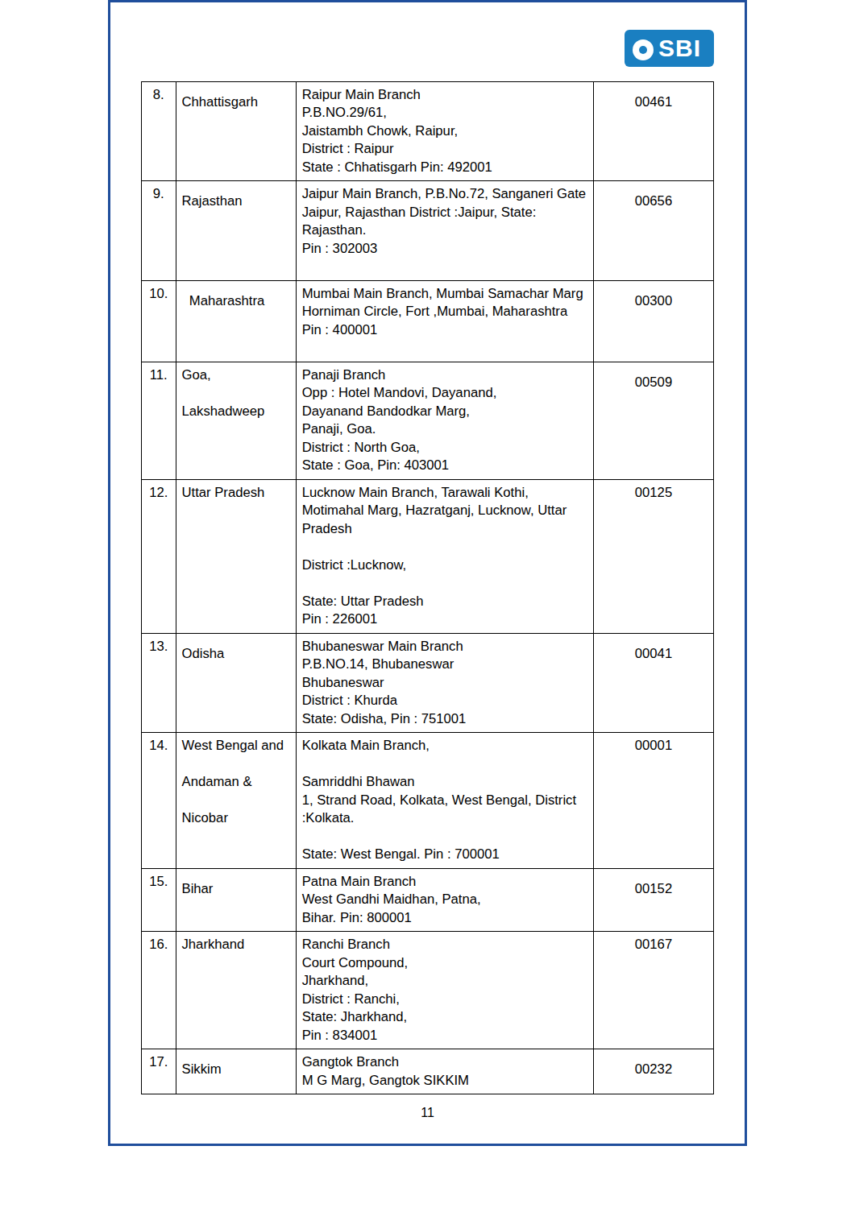SBI
| 8. | Chhattisgarh | Raipur Main Branch P.B.NO.29/61, Jaistambh Chowk, Raipur, District : Raipur State : Chhatisgarh Pin: 492001 | 00461 |
| 9. | Rajasthan | Jaipur Main Branch, P.B.No.72, Sanganeri Gate Jaipur, Rajasthan District :Jaipur, State: Rajasthan. Pin : 302003 | 00656 |
| 10. | Maharashtra | Mumbai Main Branch, Mumbai Samachar Marg Horniman Circle, Fort ,Mumbai, Maharashtra Pin : 400001 | 00300 |
| 11. | Goa, Lakshadweep | Panaji Branch Opp : Hotel Mandovi, Dayanand, Dayanand Bandodkar Marg, Panaji, Goa. District : North Goa, State : Goa, Pin: 403001 | 00509 |
| 12. | Uttar Pradesh | Lucknow Main Branch, Tarawali Kothi, Motimahal Marg, Hazratganj, Lucknow, Uttar Pradesh District :Lucknow, State: Uttar Pradesh Pin : 226001 | 00125 |
| 13. | Odisha | Bhubaneswar Main Branch P.B.NO.14, Bhubaneswar Bhubaneswar District : Khurda State: Odisha, Pin : 751001 | 00041 |
| 14. | West Bengal and Andaman & Nicobar | Kolkata Main Branch, Samriddhi Bhawan 1, Strand Road, Kolkata, West Bengal, District :Kolkata. State: West Bengal. Pin : 700001 | 00001 |
| 15. | Bihar | Patna Main Branch West Gandhi Maidhan, Patna, Bihar. Pin: 800001 | 00152 |
| 16. | Jharkhand | Ranchi Branch Court Compound, Jharkhand, District : Ranchi, State: Jharkhand, Pin : 834001 | 00167 |
| 17. | Sikkim | Gangtok Branch M G Marg, Gangtok SIKKIM | 00232 |
11